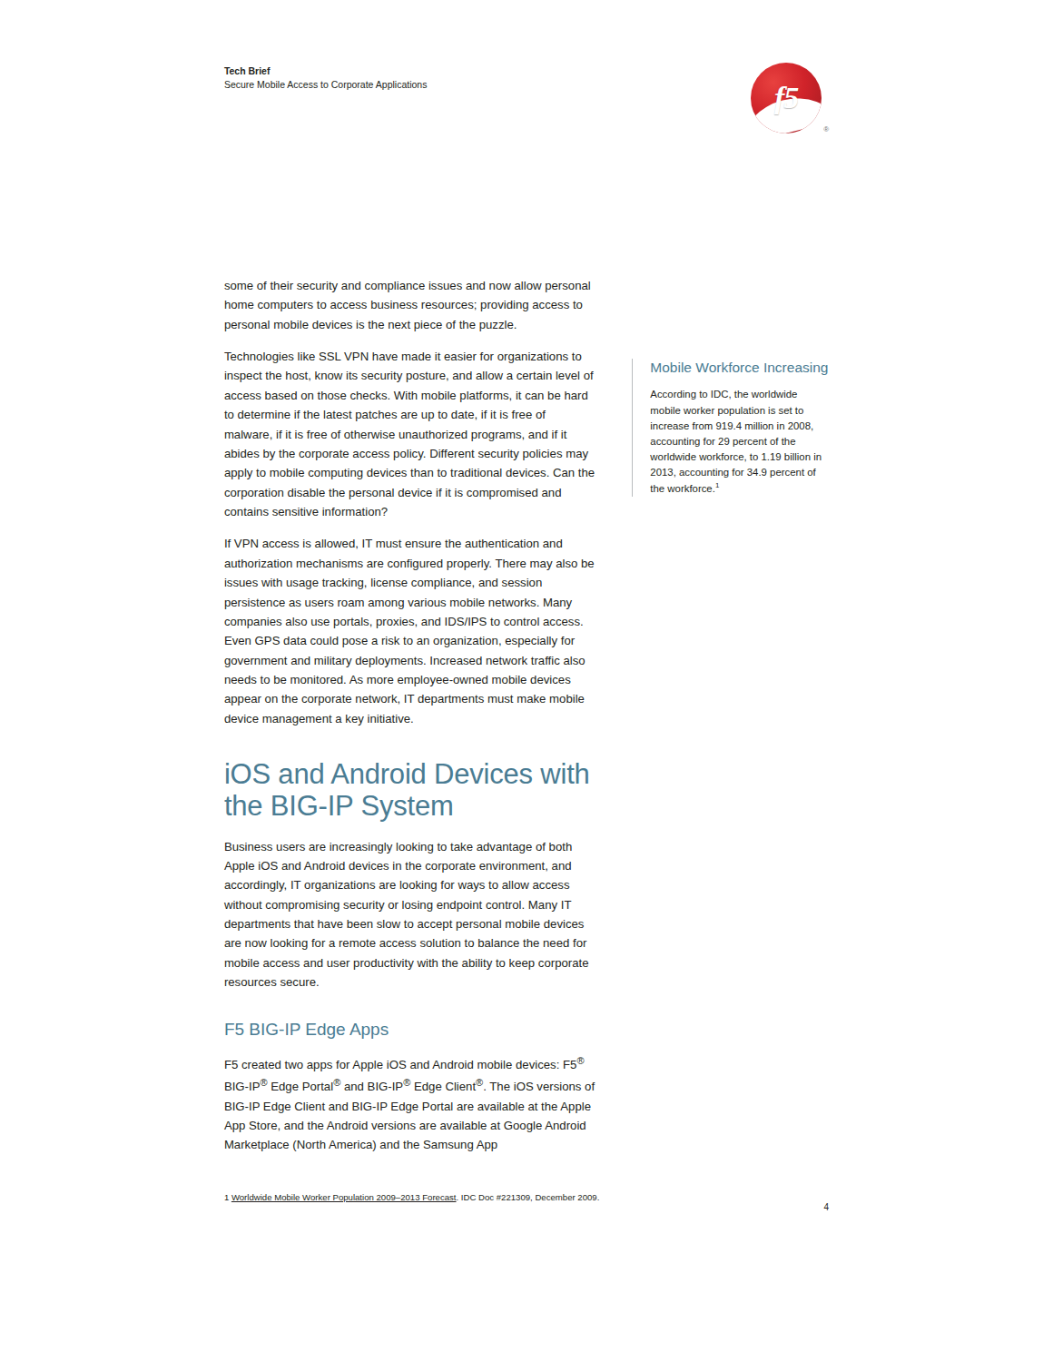Tech Brief
Secure Mobile Access to Corporate Applications
f5
®
some of their security and compliance issues and now allow personal home computers to access business resources; providing access to personal mobile devices is the next piece of the puzzle.
Technologies like SSL VPN have made it easier for organizations to inspect the host, know its security posture, and allow a certain level of access based on those checks. With mobile platforms, it can be hard to determine if the latest patches are up to date, if it is free of malware, if it is free of otherwise unauthorized programs, and if it abides by the corporate access policy. Different security policies may apply to mobile computing devices than to traditional devices. Can the corporation disable the personal device if it is compromised and contains sensitive information?
If VPN access is allowed, IT must ensure the authentication and authorization mechanisms are configured properly. There may also be issues with usage tracking, license compliance, and session persistence as users roam among various mobile networks. Many companies also use portals, proxies, and IDS/IPS to control access. Even GPS data could pose a risk to an organization, especially for government and military deployments. Increased network traffic also needs to be monitored. As more employee-owned mobile devices appear on the corporate network, IT departments must make mobile device management a key initiative.
iOS and Android Devices with the BIG-IP System
Business users are increasingly looking to take advantage of both Apple iOS and Android devices in the corporate environment, and accordingly, IT organizations are looking for ways to allow access without compromising security or losing endpoint control. Many IT departments that have been slow to accept personal mobile devices are now looking for a remote access solution to balance the need for mobile access and user productivity with the ability to keep corporate resources secure.
F5 BIG-IP Edge Apps
F5 created two apps for Apple iOS and Android mobile devices: F5® BIG-IP® Edge Portal® and BIG-IP® Edge Client®. The iOS versions of BIG-IP Edge Client and BIG-IP Edge Portal are available at the Apple App Store, and the Android versions are available at Google Android Marketplace (North America) and the Samsung App
Mobile Workforce Increasing
According to IDC, the worldwide mobile worker population is set to increase from 919.4 million in 2008, accounting for 29 percent of the worldwide workforce, to 1.19 billion in 2013, accounting for 34.9 percent of the workforce.1
1 Worldwide Mobile Worker Population 2009–2013 Forecast. IDC Doc #221309, December 2009.
4